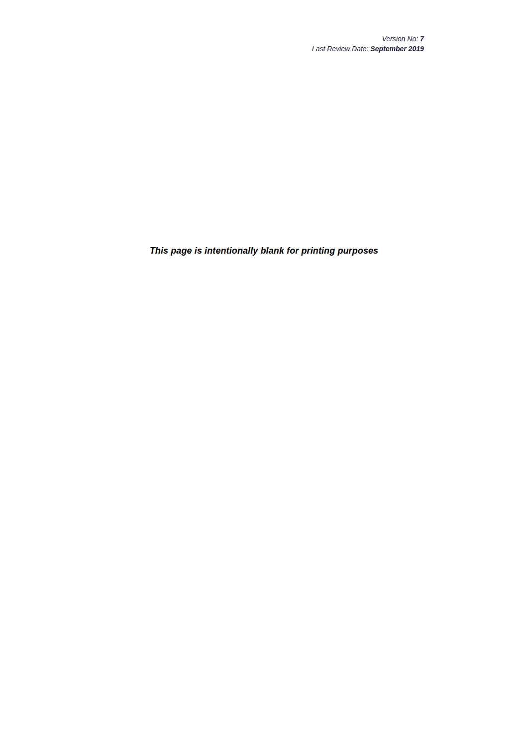Version No: 7
Last Review Date: September 2019
This page is intentionally blank for printing purposes